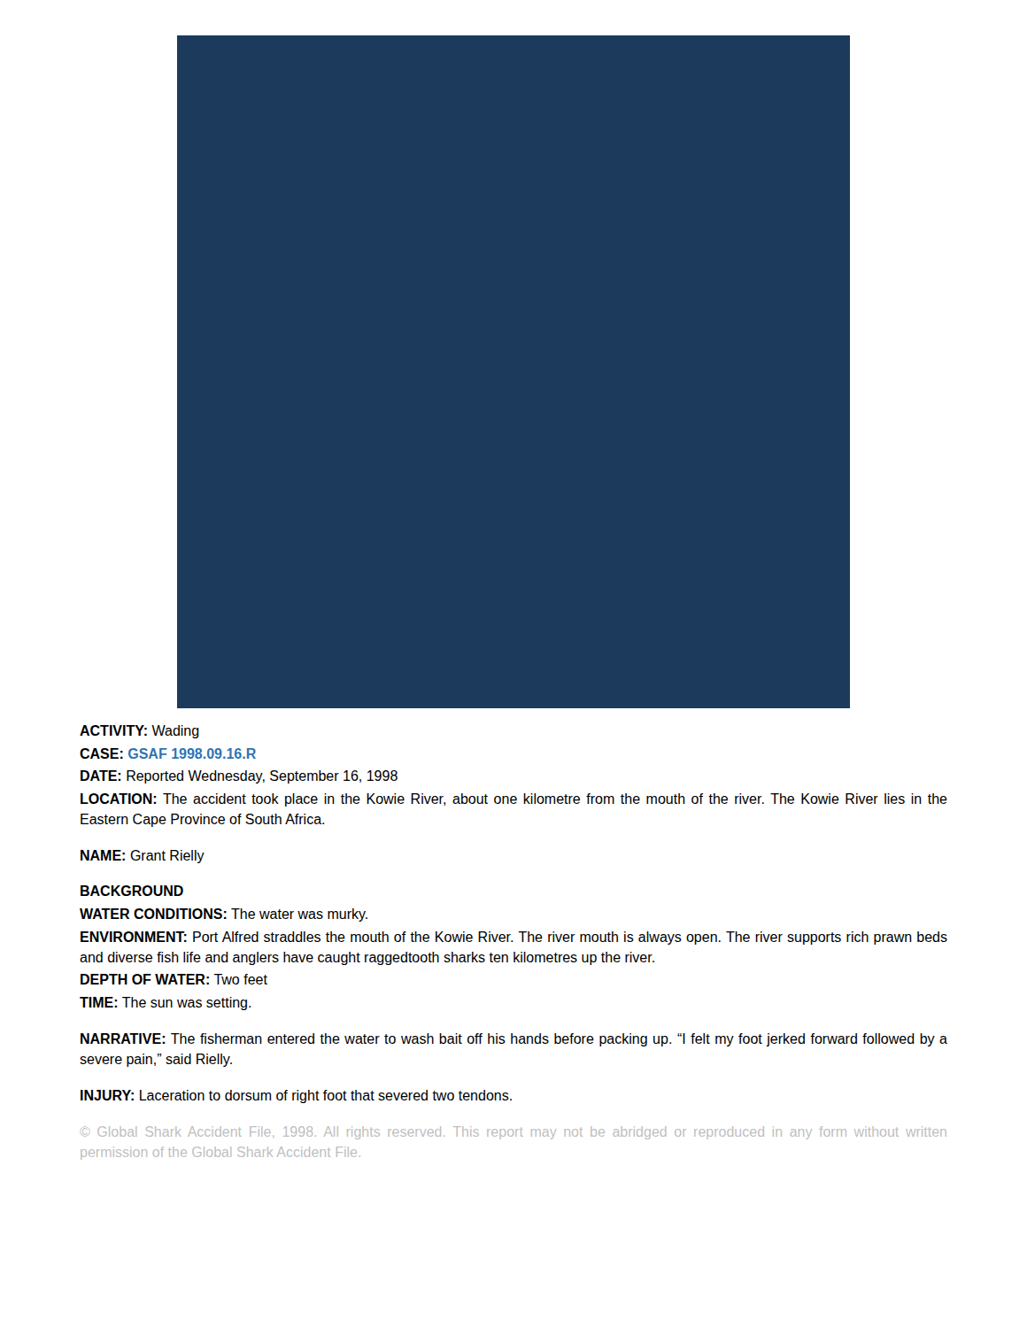ACTIVITY: Wading
CASE: GSAF 1998.09.16.R
DATE: Reported Wednesday, September 16, 1998
LOCATION: The accident took place in the Kowie River, about one kilometre from the mouth of the river. The Kowie River lies in the Eastern Cape Province of South Africa.
NAME: Grant Rielly
BACKGROUND
WATER CONDITIONS: The water was murky.
ENVIRONMENT: Port Alfred straddles the mouth of the Kowie River. The river mouth is always open. The river supports rich prawn beds and diverse fish life and anglers have caught raggedtooth sharks ten kilometres up the river.
DEPTH OF WATER: Two feet
TIME: The sun was setting.
NARRATIVE: The fisherman entered the water to wash bait off his hands before packing up. “I felt my foot jerked forward followed by a severe pain,” said Rielly.
INJURY: Laceration to dorsum of right foot that severed two tendons.
© Global Shark Accident File, 1998. All rights reserved. This report may not be abridged or reproduced in any form without written permission of the Global Shark Accident File.